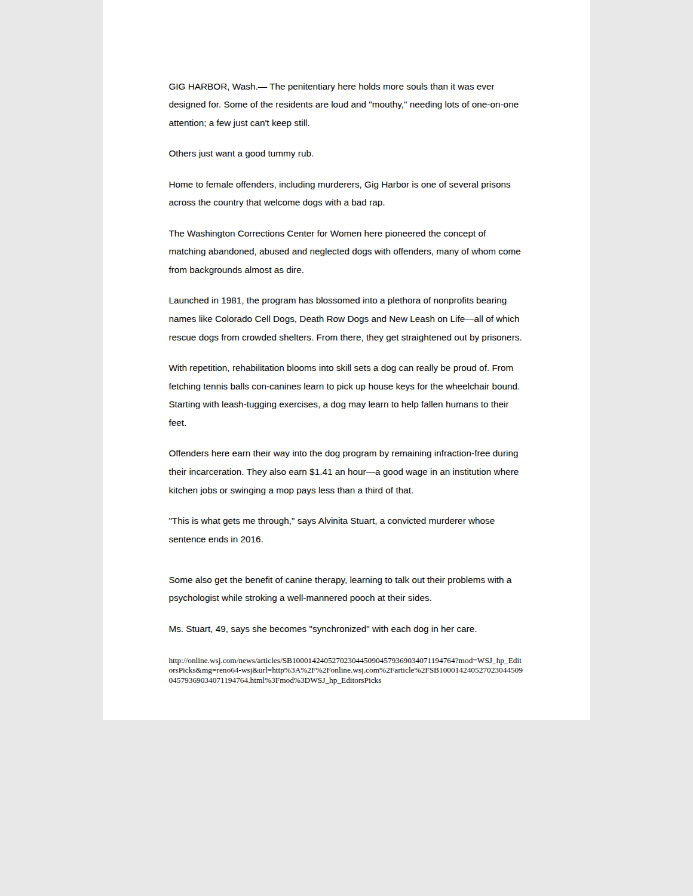GIG HARBOR, Wash.— The penitentiary here holds more souls than it was ever designed for. Some of the residents are loud and "mouthy," needing lots of one-on-one attention; a few just can't keep still.
Others just want a good tummy rub.
Home to female offenders, including murderers, Gig Harbor is one of several prisons across the country that welcome dogs with a bad rap.
The Washington Corrections Center for Women here pioneered the concept of matching abandoned, abused and neglected dogs with offenders, many of whom come from backgrounds almost as dire.
Launched in 1981, the program has blossomed into a plethora of nonprofits bearing names like Colorado Cell Dogs, Death Row Dogs and New Leash on Life—all of which rescue dogs from crowded shelters. From there, they get straightened out by prisoners.
With repetition, rehabilitation blooms into skill sets a dog can really be proud of. From fetching tennis balls con-canines learn to pick up house keys for the wheelchair bound. Starting with leash-tugging exercises, a dog may learn to help fallen humans to their feet.
Offenders here earn their way into the dog program by remaining infraction-free during their incarceration. They also earn $1.41 an hour—a good wage in an institution where kitchen jobs or swinging a mop pays less than a third of that.
"This is what gets me through," says Alvinita Stuart, a convicted murderer whose sentence ends in 2016.
Some also get the benefit of canine therapy, learning to talk out their problems with a psychologist while stroking a well-mannered pooch at their sides.
Ms. Stuart, 49, says she becomes "synchronized" with each dog in her care.
http://online.wsj.com/news/articles/SB10001424052702304450904579369034071194764?mod=WSJ_hp_EditorsPicks&mg=reno64-wsj&url=http%3A%2F%2Fonline.wsj.com%2Farticle%2FSB10001424052702304450904579369034071194764.html%3Fmod%3DWSJ_hp_EditorsPicks